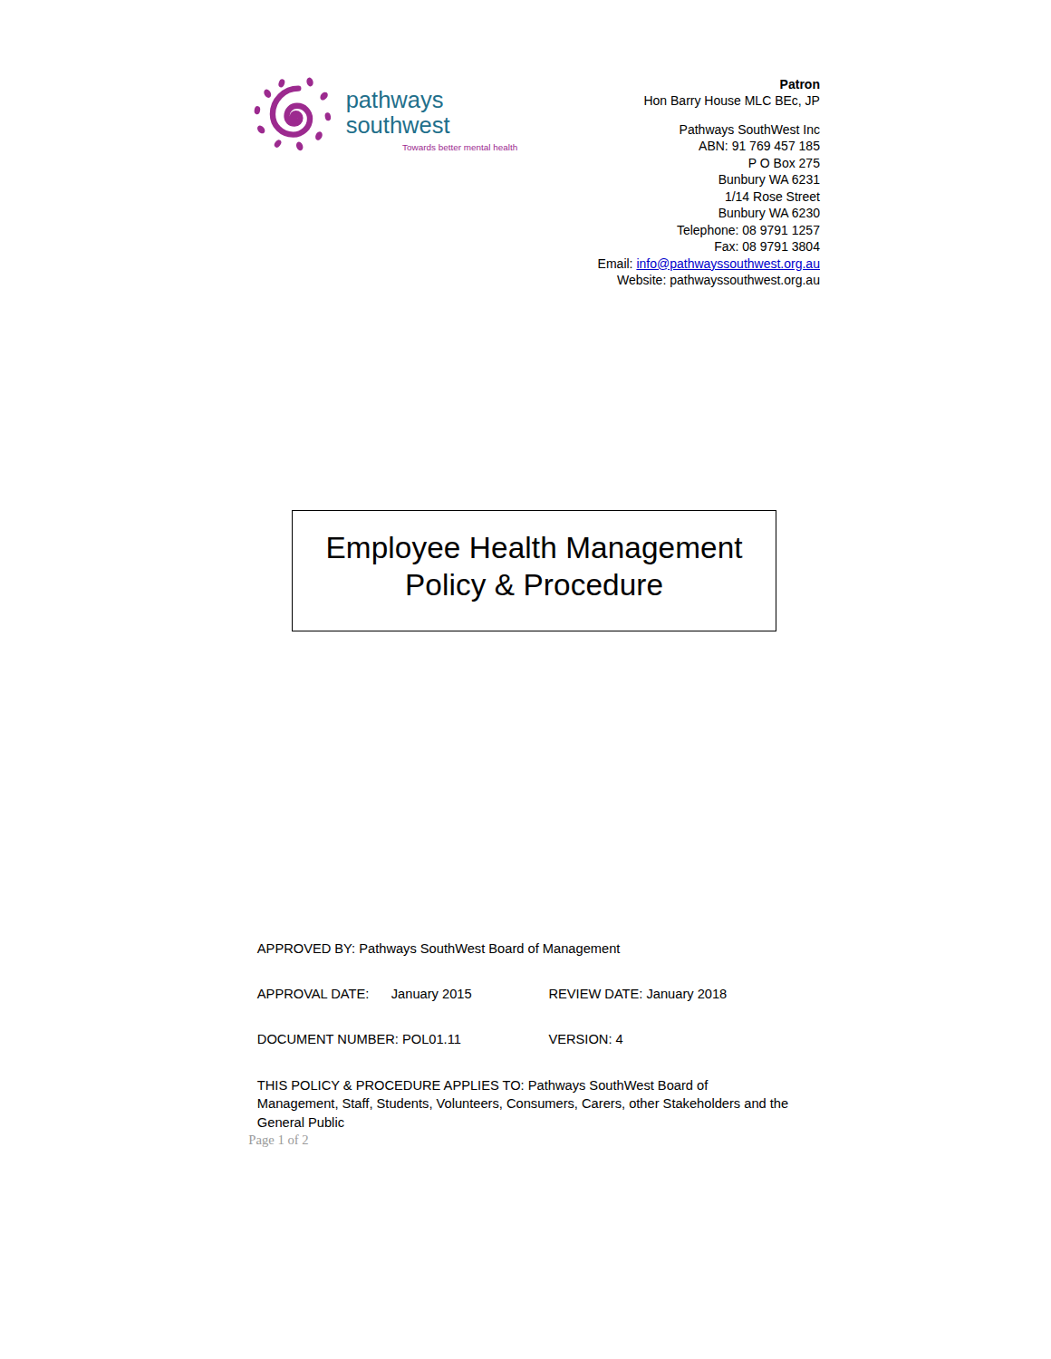pathways southwest Towards better mental health
Patron
Hon Barry House MLC BEc, JP
Pathways SouthWest Inc
ABN: 91 769 457 185
P O Box 275
Bunbury WA 6231
1/14 Rose Street
Bunbury WA 6230
Telephone: 08 9791 1257
Fax: 08 9791 3804
Email: info@pathwayssouthwest.org.au
Website: pathwayssouthwest.org.au
Employee Health Management
Policy & Procedure
APPROVED BY: Pathways SouthWest Board of Management
APPROVAL DATE: January 2015 REVIEW DATE: January 2018
DOCUMENT NUMBER: POL01.11 VERSION: 4
THIS POLICY & PROCEDURE APPLIES TO: Pathways SouthWest Board of
Management, Staff, Students, Volunteers, Consumers, Carers, other Stakeholders and the
General Public
Page 1 of 2